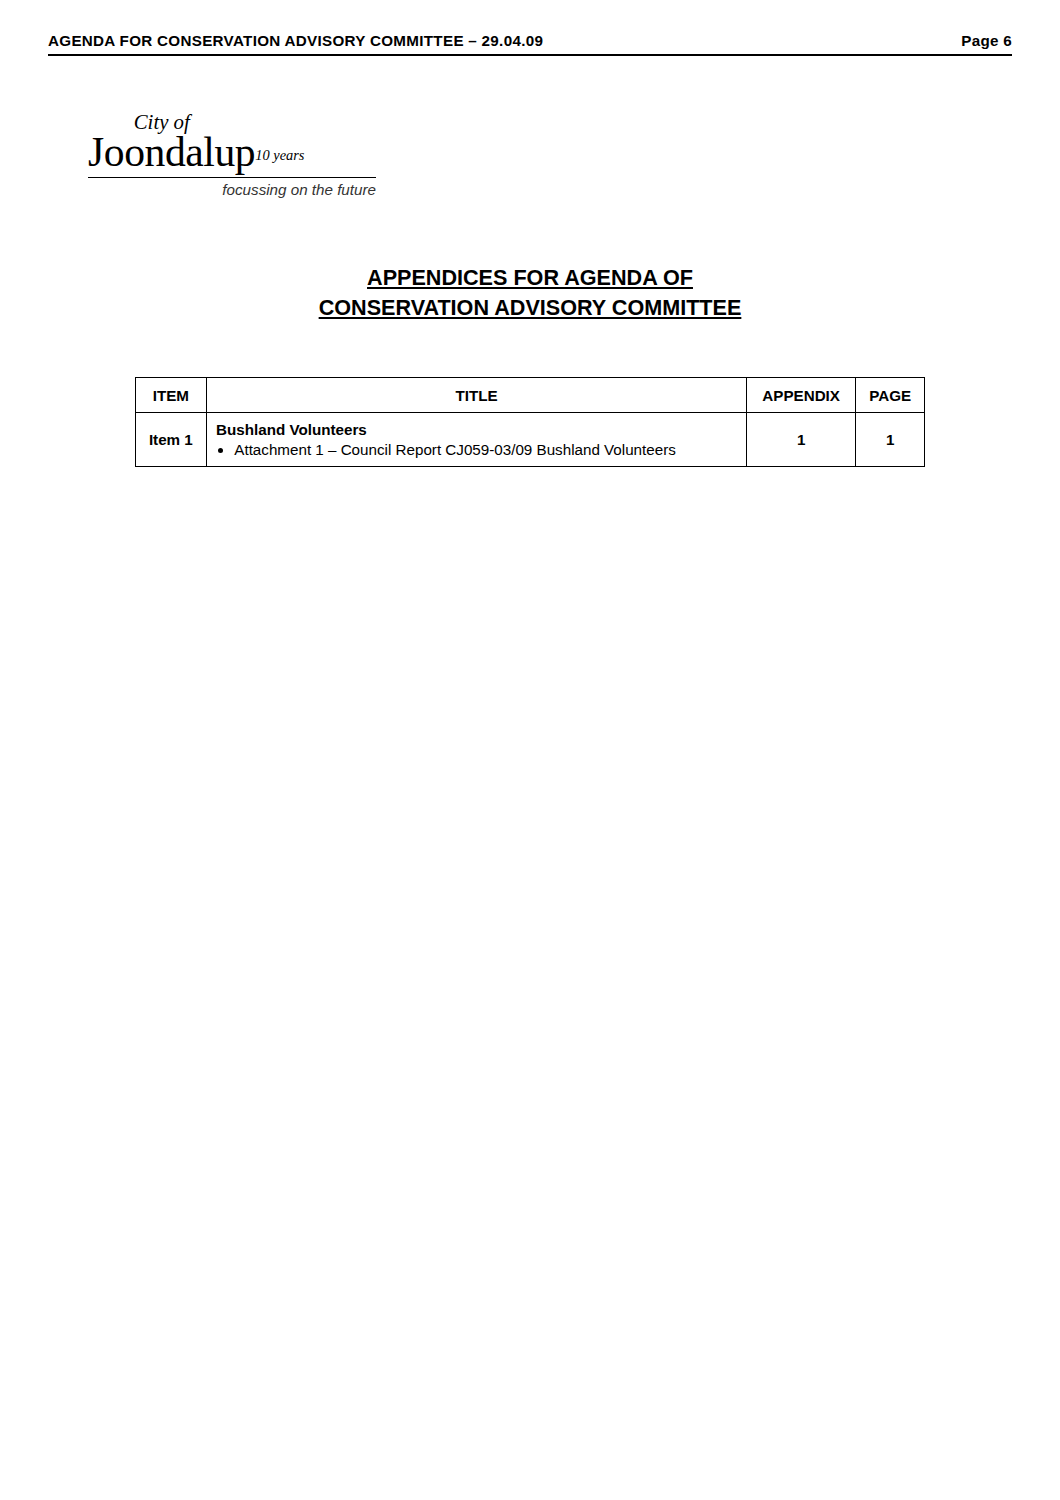Agenda for Conservation Advisory Committee – 29.04.09 Page 6
City of Joondalup 10 years
focussing on the future
APPENDICES FOR AGENDA OF
CONSERVATION ADVISORY COMMITTEE
| ITEM | TITLE | APPENDIX | PAGE |
| --- | --- | --- | --- |
| Item 1 | Bushland Volunteers Attachment 1 – Council Report CJ059-03/09 Bushland Volunteers | 1 | 1 |